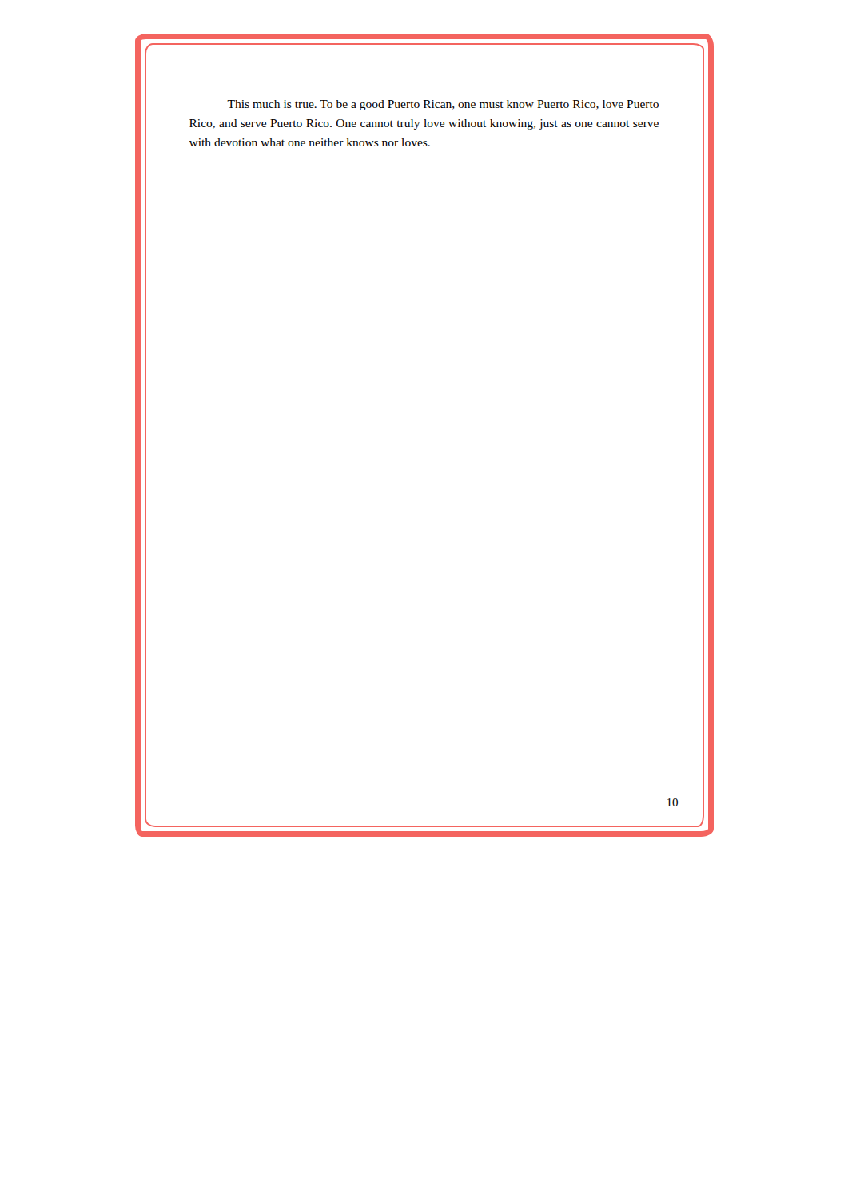This much is true. To be a good Puerto Rican, one must know Puerto Rico, love Puerto Rico, and serve Puerto Rico. One cannot truly love without knowing, just as one cannot serve with devotion what one neither knows nor loves.
10